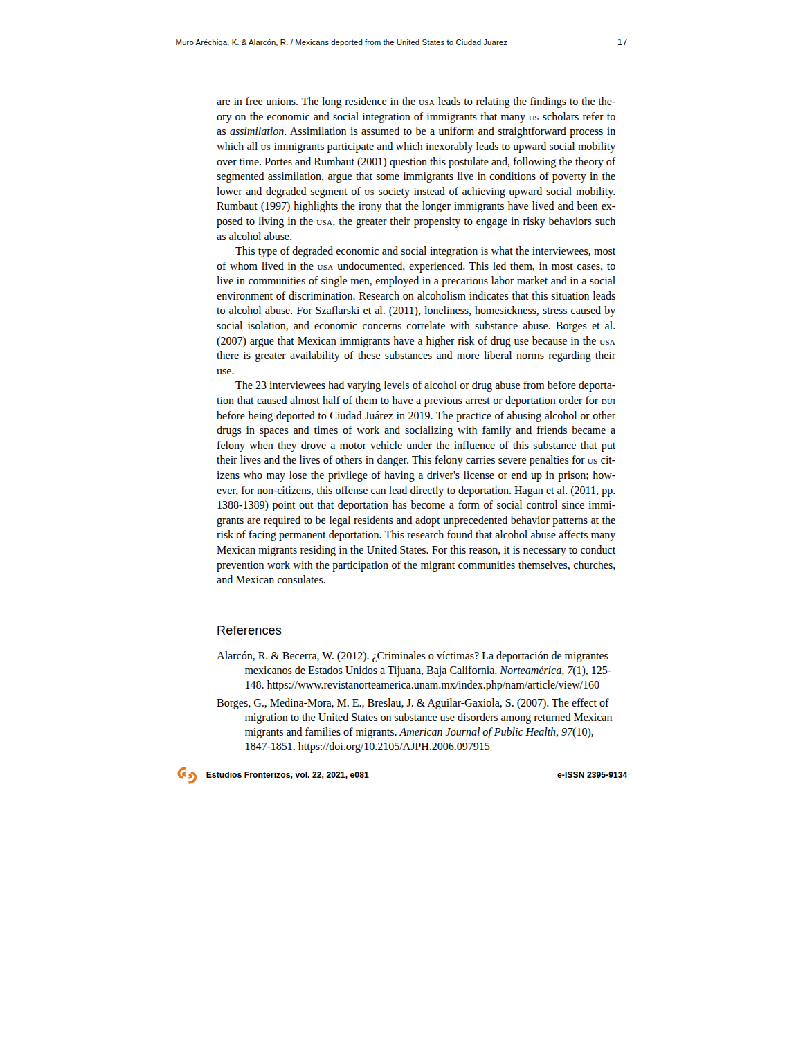Muro Aréchiga, K. & Alarcón, R. / Mexicans deported from the United States to Ciudad Juarez
17
are in free unions. The long residence in the usa leads to relating the findings to the theory on the economic and social integration of immigrants that many us scholars refer to as assimilation. Assimilation is assumed to be a uniform and straightforward process in which all us immigrants participate and which inexorably leads to upward social mobility over time. Portes and Rumbaut (2001) question this postulate and, following the theory of segmented assimilation, argue that some immigrants live in conditions of poverty in the lower and degraded segment of us society instead of achieving upward social mobility. Rumbaut (1997) highlights the irony that the longer immigrants have lived and been exposed to living in the usa, the greater their propensity to engage in risky behaviors such as alcohol abuse.
This type of degraded economic and social integration is what the interviewees, most of whom lived in the usa undocumented, experienced. This led them, in most cases, to live in communities of single men, employed in a precarious labor market and in a social environment of discrimination. Research on alcoholism indicates that this situation leads to alcohol abuse. For Szaflarski et al. (2011), loneliness, homesickness, stress caused by social isolation, and economic concerns correlate with substance abuse. Borges et al. (2007) argue that Mexican immigrants have a higher risk of drug use because in the usa there is greater availability of these substances and more liberal norms regarding their use.
The 23 interviewees had varying levels of alcohol or drug abuse from before deportation that caused almost half of them to have a previous arrest or deportation order for dui before being deported to Ciudad Juárez in 2019. The practice of abusing alcohol or other drugs in spaces and times of work and socializing with family and friends became a felony when they drove a motor vehicle under the influence of this substance that put their lives and the lives of others in danger. This felony carries severe penalties for us citizens who may lose the privilege of having a driver's license or end up in prison; however, for non-citizens, this offense can lead directly to deportation. Hagan et al. (2011, pp. 1388-1389) point out that deportation has become a form of social control since immigrants are required to be legal residents and adopt unprecedented behavior patterns at the risk of facing permanent deportation. This research found that alcohol abuse affects many Mexican migrants residing in the United States. For this reason, it is necessary to conduct prevention work with the participation of the migrant communities themselves, churches, and Mexican consulates.
References
Alarcón, R. & Becerra, W. (2012). ¿Criminales o víctimas? La deportación de migrantes mexicanos de Estados Unidos a Tijuana, Baja California. Norteamérica, 7(1), 125-148. https://www.revistanorteamerica.unam.mx/index.php/nam/article/view/160
Borges, G., Medina-Mora, M. E., Breslau, J. & Aguilar-Gaxiola, S. (2007). The effect of migration to the United States on substance use disorders among returned Mexican migrants and families of migrants. American Journal of Public Health, 97(10), 1847-1851. https://doi.org/10.2105/AJPH.2006.097915
Estudios Fronterizos, vol. 22, 2021, e081
e-ISSN 2395-9134